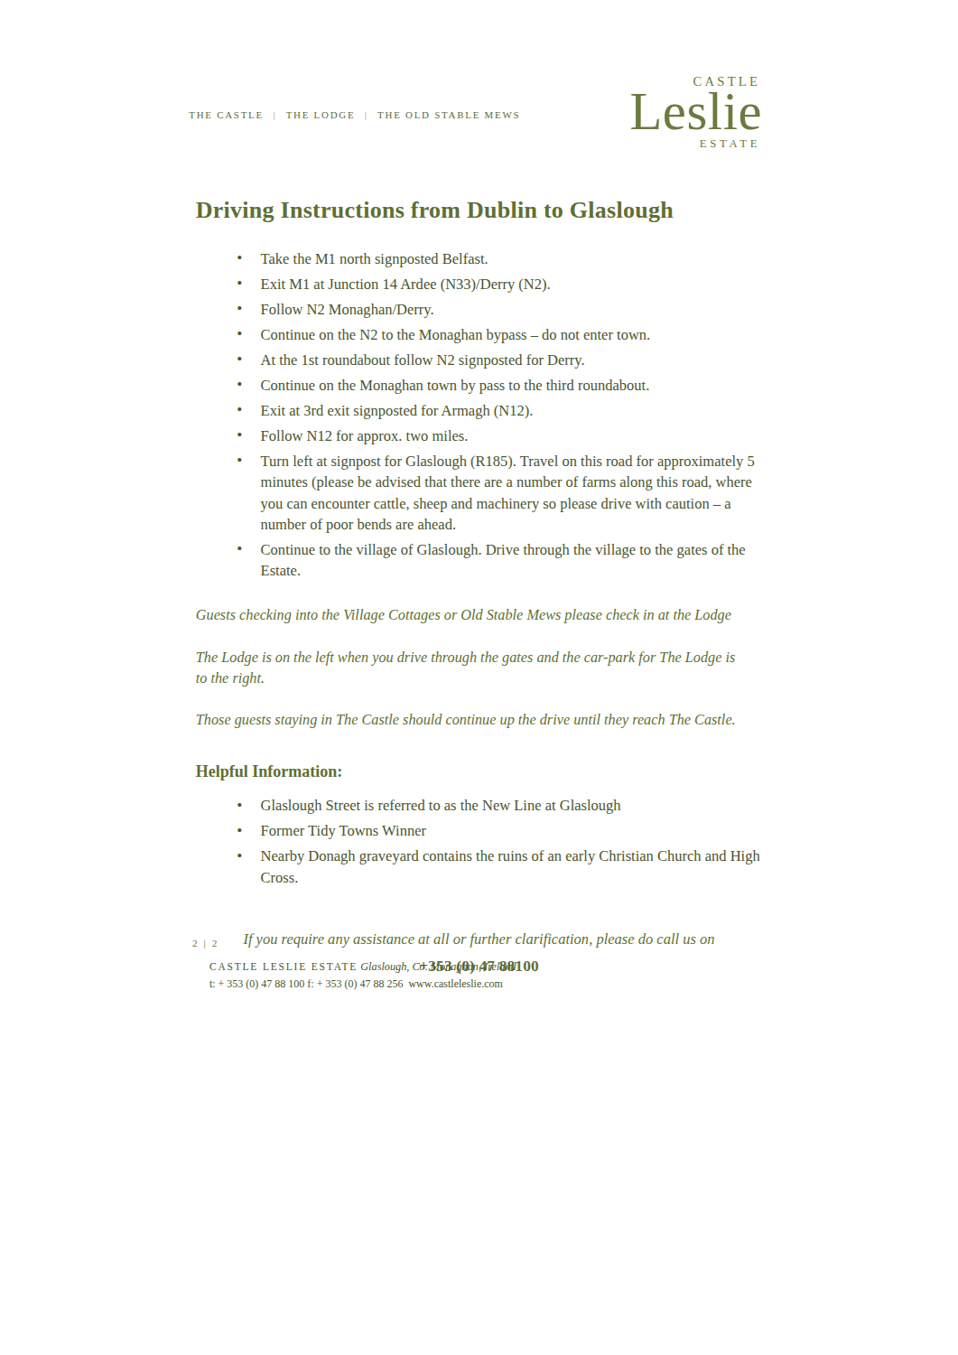THE CASTLE | THE LODGE | THE OLD STABLE MEWS
CASTLE Leslie ESTATE
Driving Instructions from Dublin to Glaslough
Take the M1 north signposted Belfast.
Exit M1 at Junction 14 Ardee (N33)/Derry (N2).
Follow N2 Monaghan/Derry.
Continue on the N2 to the Monaghan bypass – do not enter town.
At the 1st roundabout follow N2 signposted for Derry.
Continue on the Monaghan town by pass to the third roundabout.
Exit at 3rd exit signposted for Armagh (N12).
Follow N12 for approx. two miles.
Turn left at signpost for Glaslough (R185). Travel on this road for approximately 5 minutes (please be advised that there are a number of farms along this road, where you can encounter cattle, sheep and machinery so please drive with caution – a number of poor bends are ahead.
Continue to the village of Glaslough. Drive through the village to the gates of the Estate.
Guests checking into the Village Cottages or Old Stable Mews please check in at the Lodge
The Lodge is on the left when you drive through the gates and the car-park for The Lodge is to the right.
Those guests staying in The Castle should continue up the drive until they reach The Castle.
Helpful Information:
Glaslough Street is referred to as the New Line at Glaslough
Former Tidy Towns Winner
Nearby Donagh graveyard contains the ruins of an early Christian Church and High Cross.
If you require any assistance at all or further clarification, please do call us on +353 (0) 47 88100
2 | 2
Castle Leslie Estate Glaslough, Co. Monaghan, Ireland
t: + 353 (0) 47 88 100 f: + 353 (0) 47 88 256 www.castleleslie.com